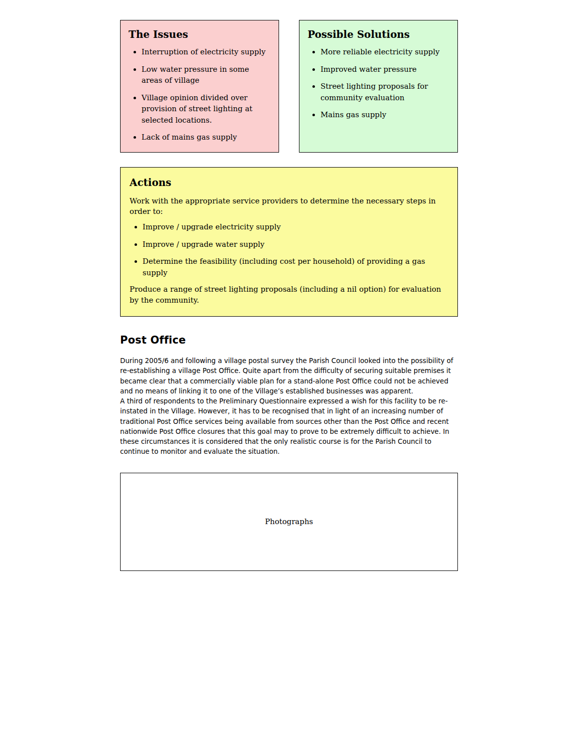The Issues
Interruption of electricity supply
Low water pressure in some areas of village
Village opinion divided over provision of street lighting at selected locations.
Lack of mains gas supply
Possible Solutions
More reliable electricity supply
Improved water pressure
Street lighting proposals for community evaluation
Mains gas supply
Actions
Work with the appropriate service providers to determine the necessary steps in order to:
Improve / upgrade electricity supply
Improve / upgrade water supply
Determine the feasibility (including cost per household) of providing a gas supply
Produce a range of street lighting proposals (including a nil option) for evaluation by the community.
Post Office
During 2005/6 and following a village postal survey the Parish Council looked into the possibility of re-establishing a village Post Office. Quite apart from the difficulty of securing suitable premises it became clear that a commercially viable plan for a stand-alone Post Office could not be achieved and no means of linking it to one of the Village’s established businesses was apparent.
A third of respondents to the Preliminary Questionnaire expressed a wish for this facility to be re-instated in the Village. However, it has to be recognised that in light of an increasing number of traditional Post Office services being available from sources other than the Post Office and recent nationwide Post Office closures that this goal may to prove to be extremely difficult to achieve. In these circumstances it is considered that the only realistic course is for the Parish Council to continue to monitor and evaluate the situation.
Photographs